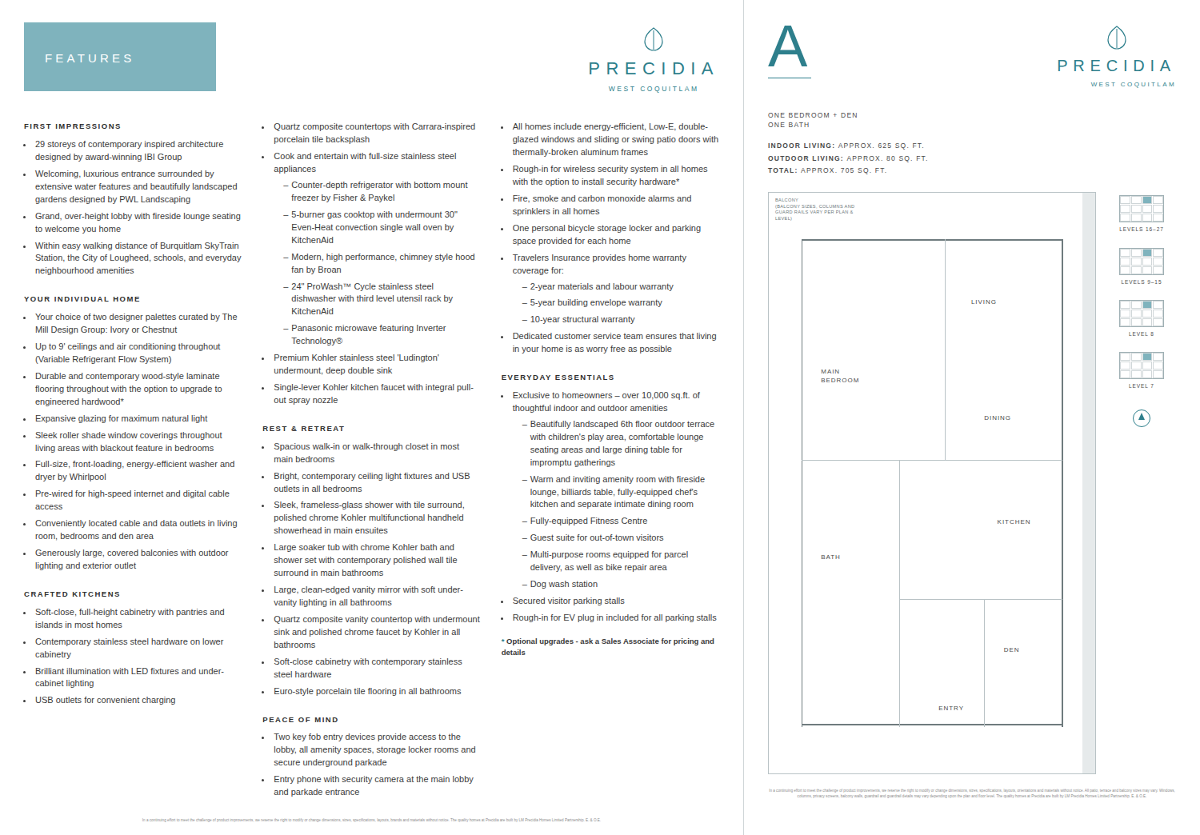FEATURES
Precidia
West Coquitlam
First Impressions
29 storeys of contemporary inspired architecture designed by award-winning IBI Group
Welcoming, luxurious entrance surrounded by extensive water features and beautifully landscaped gardens designed by PWL Landscaping
Grand, over-height lobby with fireside lounge seating to welcome you home
Within easy walking distance of Burquitlam SkyTrain Station, the City of Lougheed, schools, and everyday neighbourhood amenities
Your Individual Home
Your choice of two designer palettes curated by The Mill Design Group: Ivory or Chestnut
Up to 9' ceilings and air conditioning throughout (Variable Refrigerant Flow System)
Durable and contemporary wood-style laminate flooring throughout with the option to upgrade to engineered hardwood*
Expansive glazing for maximum natural light
Sleek roller shade window coverings throughout living areas with blackout feature in bedrooms
Full-size, front-loading, energy-efficient washer and dryer by Whirlpool
Pre-wired for high-speed internet and digital cable access
Conveniently located cable and data outlets in living room, bedrooms and den area
Generously large, covered balconies with outdoor lighting and exterior outlet
Crafted Kitchens
Soft-close, full-height cabinetry with pantries and islands in most homes
Contemporary stainless steel hardware on lower cabinetry
Brilliant illumination with LED fixtures and under-cabinet lighting
USB outlets for convenient charging
Quartz composite countertops with Carrara-inspired porcelain tile backsplash
Cook and entertain with full-size stainless steel appliances
Counter-depth refrigerator with bottom mount freezer by Fisher & Paykel
5-burner gas cooktop with undermount 30" Even-Heat convection single wall oven by KitchenAid
Modern, high performance, chimney style hood fan by Broan
24" ProWash™ Cycle stainless steel dishwasher with third level utensil rack by KitchenAid
Panasonic microwave featuring Inverter Technology®
Premium Kohler stainless steel 'Ludington' undermount, deep double sink
Single-lever Kohler kitchen faucet with integral pull-out spray nozzle
Rest & Retreat
Spacious walk-in or walk-through closet in most main bedrooms
Bright, contemporary ceiling light fixtures and USB outlets in all bedrooms
Sleek, frameless-glass shower with tile surround, polished chrome Kohler multifunctional handheld showerhead in main ensuites
Large soaker tub with chrome Kohler bath and shower set with contemporary polished wall tile surround in main bathrooms
Large, clean-edged vanity mirror with soft under-vanity lighting in all bathrooms
Quartz composite vanity countertop with undermount sink and polished chrome faucet by Kohler in all bathrooms
Soft-close cabinetry with contemporary stainless steel hardware
Euro-style porcelain tile flooring in all bathrooms
Peace of Mind
Two key fob entry devices provide access to the lobby, all amenity spaces, storage locker rooms and secure underground parkade
Entry phone with security camera at the main lobby and parkade entrance
All homes include energy-efficient, Low-E, double-glazed windows and sliding or swing patio doors with thermally-broken aluminum frames
Rough-in for wireless security system in all homes with the option to install security hardware*
Fire, smoke and carbon monoxide alarms and sprinklers in all homes
One personal bicycle storage locker and parking space provided for each home
Travelers Insurance provides home warranty coverage for:
2-year materials and labour warranty
5-year building envelope warranty
10-year structural warranty
Dedicated customer service team ensures that living in your home is as worry free as possible
Everyday Essentials
Exclusive to homeowners – over 10,000 sq.ft. of thoughtful indoor and outdoor amenities
Beautifully landscaped 6th floor outdoor terrace with children's play area, comfortable lounge seating areas and large dining table for impromptu gatherings
Warm and inviting amenity room with fireside lounge, billiards table, fully-equipped chef's kitchen and separate intimate dining room
Fully-equipped Fitness Centre
Guest suite for out-of-town visitors
Multi-purpose rooms equipped for parcel delivery, as well as bike repair area
Dog wash station
Secured visitor parking stalls
Rough-in for EV plug in included for all parking stalls
* Optional upgrades - ask a Sales Associate for pricing and details
In a continuing effort to meet the challenge of product improvements, we reserve the right to modify or change dimensions, sizes, specifications, layouts, brands and materials without notice. The quality homes at Precidia are built by LM Precidia Homes Limited Partnership. E. & O.E.
A
Precidia
West Coquitlam
One Bedroom + Den
One Bath
Indoor Living:
Approx. 625 sq. ft.
Outdoor Living:
Approx. 80 sq. ft.
Total:
Approx. 705 sq. ft.
Balcony
(Balcony sizes, columns and guard rails vary per plan & level)
Living Dining Main
Bedroom Kitchen Bath Den Entry
Levels 16–27
Levels 9–15
Level 8
Level 7
In a continuing effort to meet the challenge of product improvements, we reserve the right to modify or change dimensions, sizes, specifications, layouts, orientations and materials without notice. All patio, terrace and balcony sizes may vary. Windows, columns, privacy screens, balcony walls, guardrail and guardrail details may vary depending upon the plan and floor level. The quality homes at Precidia are built by LM Precidia Homes Limited Partnership. E. & O.E.